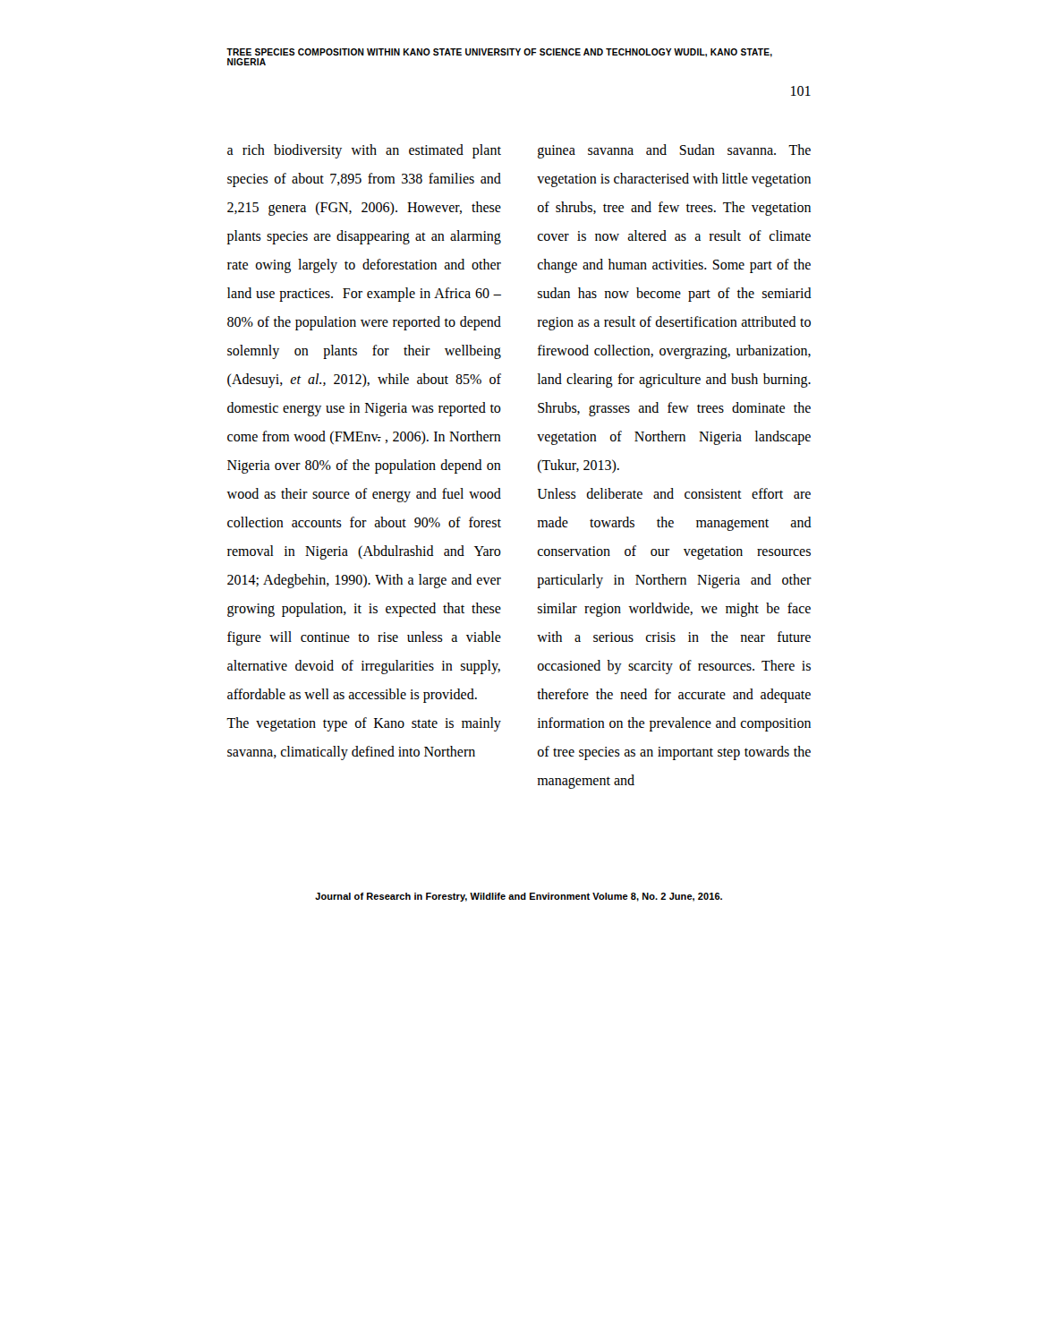Tree species composition within Kano State University of Science and Technology Wudil, Kano State, Nigeria
101
a rich biodiversity with an estimated plant species of about 7,895 from 338 families and 2,215 genera (FGN, 2006). However, these plants species are disappearing at an alarming rate owing largely to deforestation and other land use practices. For example in Africa 60 – 80% of the population were reported to depend solemnly on plants for their wellbeing (Adesuyi, et al., 2012), while about 85% of domestic energy use in Nigeria was reported to come from wood (FMEnv. , 2006). In Northern Nigeria over 80% of the population depend on wood as their source of energy and fuel wood collection accounts for about 90% of forest removal in Nigeria (Abdulrashid and Yaro 2014; Adegbehin, 1990). With a large and ever growing population, it is expected that these figure will continue to rise unless a viable alternative devoid of irregularities in supply, affordable as well as accessible is provided.
The vegetation type of Kano state is mainly savanna, climatically defined into Northern
guinea savanna and Sudan savanna. The vegetation is characterised with little vegetation of shrubs, tree and few trees. The vegetation cover is now altered as a result of climate change and human activities. Some part of the sudan has now become part of the semiarid region as a result of desertification attributed to firewood collection, overgrazing, urbanization, land clearing for agriculture and bush burning. Shrubs, grasses and few trees dominate the vegetation of Northern Nigeria landscape (Tukur, 2013).
Unless deliberate and consistent effort are made towards the management and conservation of our vegetation resources particularly in Northern Nigeria and other similar region worldwide, we might be face with a serious crisis in the near future occasioned by scarcity of resources. There is therefore the need for accurate and adequate information on the prevalence and composition of tree species as an important step towards the management and
Journal of Research in Forestry, Wildlife and Environment Volume 8, No. 2 June, 2016.